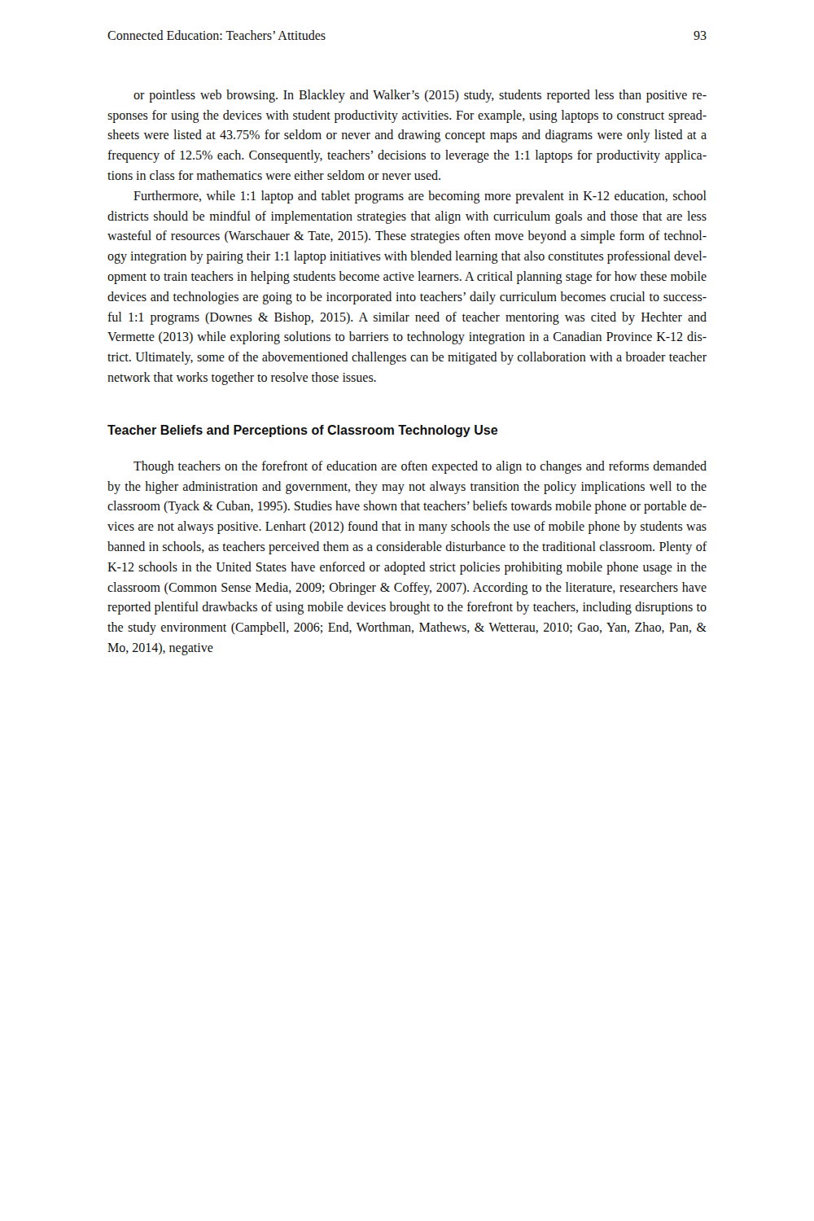Connected Education: Teachers’ Attitudes 93
or pointless web browsing. In Blackley and Walker’s (2015) study, students reported less than positive responses for using the devices with student productivity activities. For example, using laptops to construct spreadsheets were listed at 43.75% for seldom or never and drawing concept maps and diagrams were only listed at a frequency of 12.5% each. Consequently, teachers’ decisions to leverage the 1:1 laptops for productivity applications in class for mathematics were either seldom or never used.
Furthermore, while 1:1 laptop and tablet programs are becoming more prevalent in K-12 education, school districts should be mindful of implementation strategies that align with curriculum goals and those that are less wasteful of resources (Warschauer & Tate, 2015). These strategies often move beyond a simple form of technology integration by pairing their 1:1 laptop initiatives with blended learning that also constitutes professional development to train teachers in helping students become active learners. A critical planning stage for how these mobile devices and technologies are going to be incorporated into teachers’ daily curriculum becomes crucial to successful 1:1 programs (Downes & Bishop, 2015). A similar need of teacher mentoring was cited by Hechter and Vermette (2013) while exploring solutions to barriers to technology integration in a Canadian Province K-12 district. Ultimately, some of the abovementioned challenges can be mitigated by collaboration with a broader teacher network that works together to resolve those issues.
Teacher Beliefs and Perceptions of Classroom Technology Use
Though teachers on the forefront of education are often expected to align to changes and reforms demanded by the higher administration and government, they may not always transition the policy implications well to the classroom (Tyack & Cuban, 1995). Studies have shown that teachers’ beliefs towards mobile phone or portable devices are not always positive. Lenhart (2012) found that in many schools the use of mobile phone by students was banned in schools, as teachers perceived them as a considerable disturbance to the traditional classroom. Plenty of K-12 schools in the United States have enforced or adopted strict policies prohibiting mobile phone usage in the classroom (Common Sense Media, 2009; Obringer & Coffey, 2007). According to the literature, researchers have reported plentiful drawbacks of using mobile devices brought to the forefront by teachers, including disruptions to the study environment (Campbell, 2006; End, Worthman, Mathews, & Wetterau, 2010; Gao, Yan, Zhao, Pan, & Mo, 2014), negative